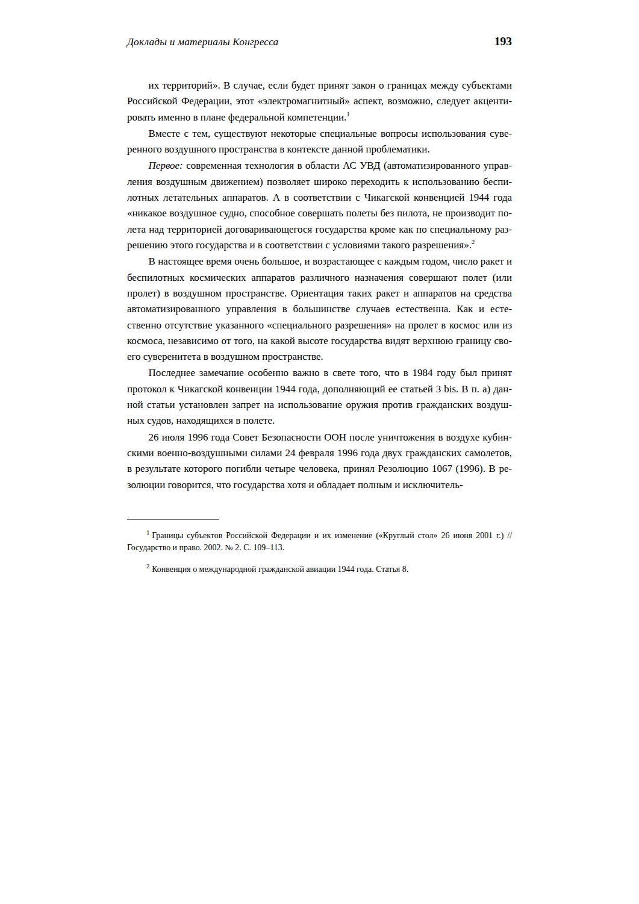Доклады и материалы Конгресса 193
их территорий». В случае, если будет принят закон о границах между субъектами Российской Федерации, этот «электромагнитный» аспект, возможно, следует акцентировать именно в плане федеральной компетенции.1
Вместе с тем, существуют некоторые специальные вопросы использования суверенного воздушного пространства в контексте данной проблематики.
Первое: современная технология в области АС УВД (автоматизированного управления воздушным движением) позволяет широко переходить к использованию беспилотных летательных аппаратов. А в соответствии с Чикагской конвенцией 1944 года «никакое воздушное судно, способное совершать полеты без пилота, не производит полета над территорией договаривающегося государства кроме как по специальному разрешению этого государства и в соответствии с условиями такого разрешения».2
В настоящее время очень большое, и возрастающее с каждым годом, число ракет и беспилотных космических аппаратов различного назначения совершают полет (или пролет) в воздушном пространстве. Ориентация таких ракет и аппаратов на средства автоматизированного управления в большинстве случаев естественна. Как и естественно отсутствие указанного «специального разрешения» на пролет в космос или из космоса, независимо от того, на какой высоте государства видят верхнюю границу своего суверенитета в воздушном пространстве.
Последнее замечание особенно важно в свете того, что в 1984 году был принят протокол к Чикагской конвенции 1944 года, дополняющий ее статьей 3 bis. В п. а) данной статьи установлен запрет на использование оружия против гражданских воздушных судов, находящихся в полете.
26 июля 1996 года Совет Безопасности ООН после уничтожения в воздухе кубинскими военно-воздушными силами 24 февраля 1996 года двух гражданских самолетов, в результате которого погибли четыре человека, принял Резолюцию 1067 (1996). В резолюции говорится, что государства хотя и обладает полным и исключитель-
1 Границы субъектов Российской Федерации и их изменение («Круглый стол» 26 июня 2001 г.) // Государство и право. 2002. № 2. С. 109–113.
2 Конвенция о международной гражданской авиации 1944 года. Статья 8.